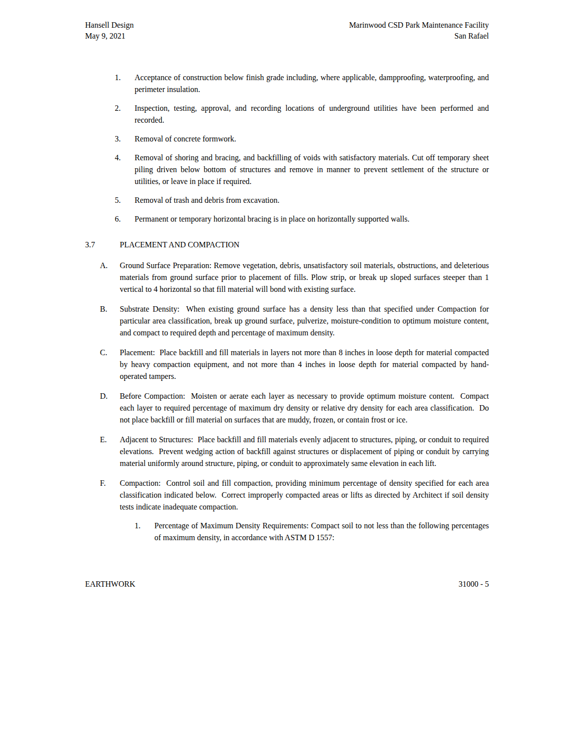Hansell Design
May 9, 2021
Marinwood CSD Park Maintenance Facility
San Rafael
Acceptance of construction below finish grade including, where applicable, dampproofing, waterproofing, and perimeter insulation.
Inspection, testing, approval, and recording locations of underground utilities have been performed and recorded.
Removal of concrete formwork.
Removal of shoring and bracing, and backfilling of voids with satisfactory materials. Cut off temporary sheet piling driven below bottom of structures and remove in manner to prevent settlement of the structure or utilities, or leave in place if required.
Removal of trash and debris from excavation.
Permanent or temporary horizontal bracing is in place on horizontally supported walls.
3.7 PLACEMENT AND COMPACTION
Ground Surface Preparation: Remove vegetation, debris, unsatisfactory soil materials, obstructions, and deleterious materials from ground surface prior to placement of fills. Plow strip, or break up sloped surfaces steeper than 1 vertical to 4 horizontal so that fill material will bond with existing surface.
Substrate Density: When existing ground surface has a density less than that specified under Compaction for particular area classification, break up ground surface, pulverize, moisture-condition to optimum moisture content, and compact to required depth and percentage of maximum density.
Placement: Place backfill and fill materials in layers not more than 8 inches in loose depth for material compacted by heavy compaction equipment, and not more than 4 inches in loose depth for material compacted by hand-operated tampers.
Before Compaction: Moisten or aerate each layer as necessary to provide optimum moisture content. Compact each layer to required percentage of maximum dry density or relative dry density for each area classification. Do not place backfill or fill material on surfaces that are muddy, frozen, or contain frost or ice.
Adjacent to Structures: Place backfill and fill materials evenly adjacent to structures, piping, or conduit to required elevations. Prevent wedging action of backfill against structures or displacement of piping or conduit by carrying material uniformly around structure, piping, or conduit to approximately same elevation in each lift.
Compaction: Control soil and fill compaction, providing minimum percentage of density specified for each area classification indicated below. Correct improperly compacted areas or lifts as directed by Architect if soil density tests indicate inadequate compaction.
Percentage of Maximum Density Requirements: Compact soil to not less than the following percentages of maximum density, in accordance with ASTM D 1557:
EARTHWORK
31000 - 5